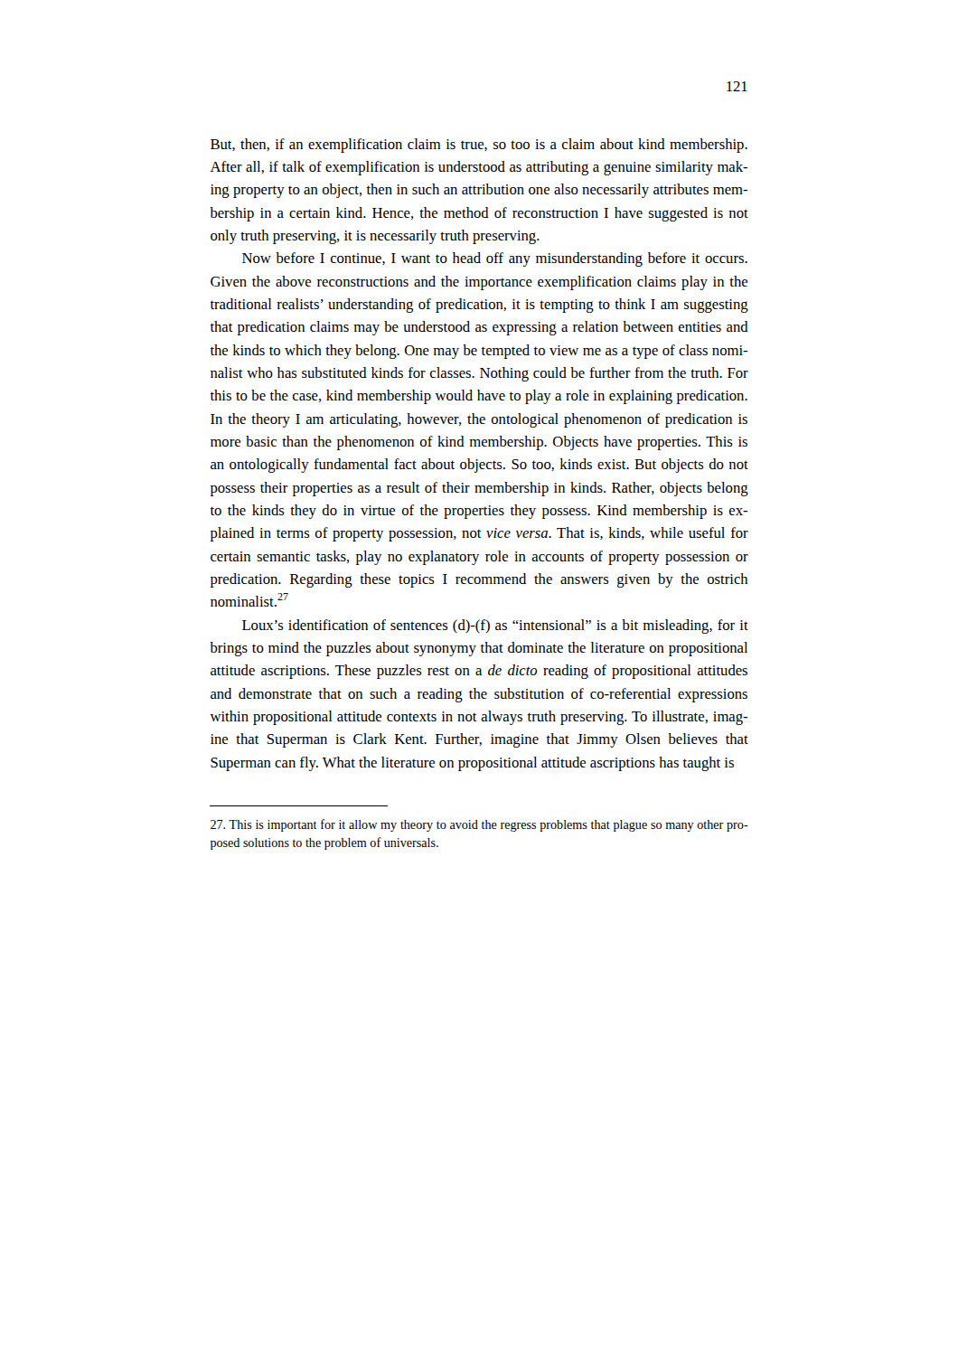121
But, then, if an exemplification claim is true, so too is a claim about kind membership. After all, if talk of exemplification is understood as attributing a genuine similarity making property to an object, then in such an attribution one also necessarily attributes membership in a certain kind. Hence, the method of reconstruction I have suggested is not only truth preserving, it is necessarily truth preserving.
Now before I continue, I want to head off any misunderstanding before it occurs. Given the above reconstructions and the importance exemplification claims play in the traditional realists’ understanding of predication, it is tempting to think I am suggesting that predication claims may be understood as expressing a relation between entities and the kinds to which they belong. One may be tempted to view me as a type of class nominalist who has substituted kinds for classes. Nothing could be further from the truth. For this to be the case, kind membership would have to play a role in explaining predication. In the theory I am articulating, however, the ontological phenomenon of predication is more basic than the phenomenon of kind membership. Objects have properties. This is an ontologically fundamental fact about objects. So too, kinds exist. But objects do not possess their properties as a result of their membership in kinds. Rather, objects belong to the kinds they do in virtue of the properties they possess. Kind membership is explained in terms of property possession, not vice versa. That is, kinds, while useful for certain semantic tasks, play no explanatory role in accounts of property possession or predication. Regarding these topics I recommend the answers given by the ostrich nominalist.27
Loux’s identification of sentences (d)-(f) as “intensional” is a bit misleading, for it brings to mind the puzzles about synonymy that dominate the literature on propositional attitude ascriptions. These puzzles rest on a de dicto reading of propositional attitudes and demonstrate that on such a reading the substitution of co-referential expressions within propositional attitude contexts in not always truth preserving. To illustrate, imagine that Superman is Clark Kent. Further, imagine that Jimmy Olsen believes that Superman can fly. What the literature on propositional attitude ascriptions has taught is
27. This is important for it allow my theory to avoid the regress problems that plague so many other proposed solutions to the problem of universals.